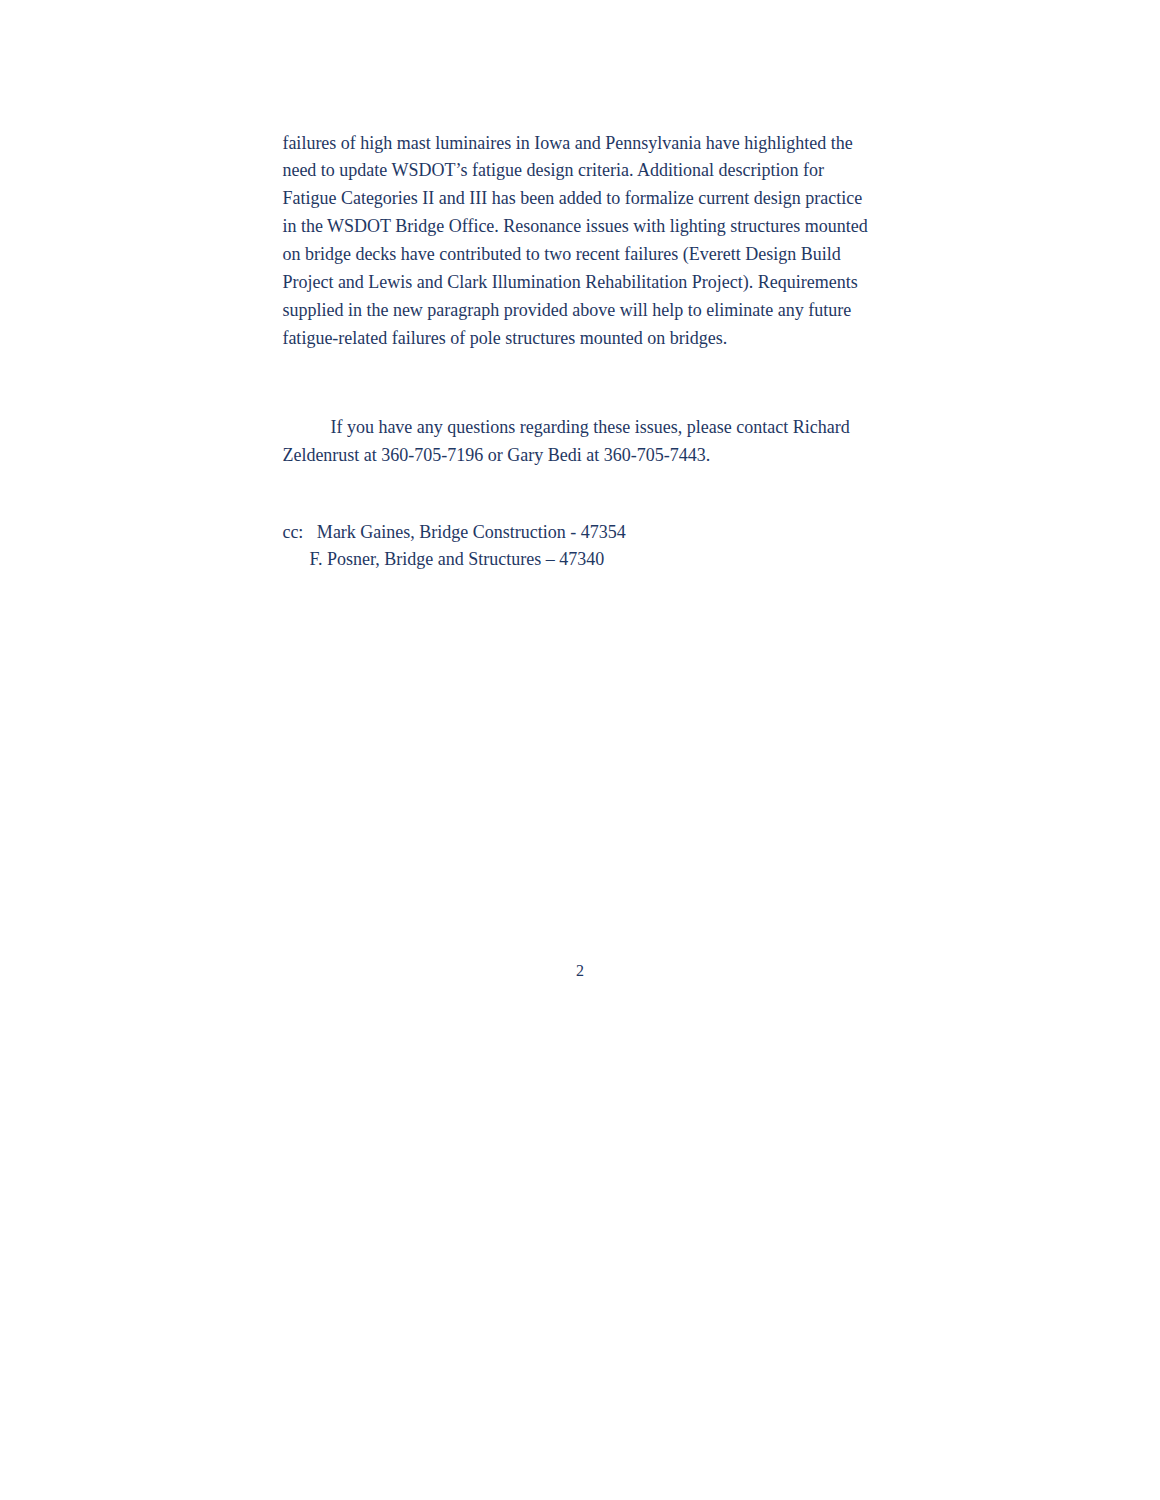failures of high mast luminaires in Iowa and Pennsylvania have highlighted the need to update WSDOT’s fatigue design criteria. Additional description for Fatigue Categories II and III has been added to formalize current design practice in the WSDOT Bridge Office. Resonance issues with lighting structures mounted on bridge decks have contributed to two recent failures (Everett Design Build Project and Lewis and Clark Illumination Rehabilitation Project). Requirements supplied in the new paragraph provided above will help to eliminate any future fatigue-related failures of pole structures mounted on bridges.
If you have any questions regarding these issues, please contact Richard Zeldenrust at 360-705-7196 or Gary Bedi at 360-705-7443.
cc: Mark Gaines, Bridge Construction - 47354 F. Posner, Bridge and Structures – 47340
2